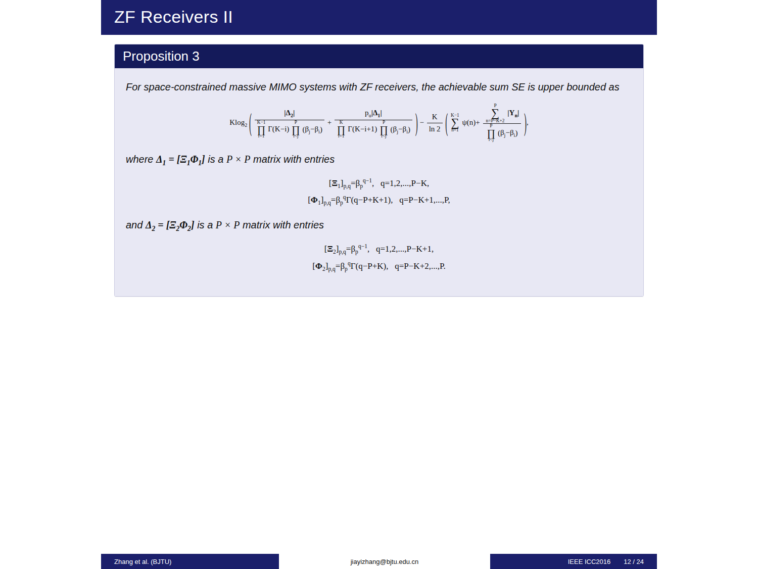ZF Receivers II
Proposition 3
For space-constrained massive MIMO systems with ZF receivers, the achievable sum SE is upper bounded as
Klog2 ( |Δ2| K−1∏i=1 Γ(K−i) P∏i<j (βj−βi) + pu|Δ1| K∏i=1 Γ(K−i+1) P∏i<j (βj−βi) ) − K ln 2 ( K−1∑n=1 ψ(n)+ P∑n=P−K+2 |Yn| P∏i<j (βj−βi) ),
where Δ1 = [Ξ1Φ1] is a P × P matrix with entries
[Ξ1]p,q=βpq−1, q=1,2,...,P−K,
[Φ1]p,q=βpqΓ(q−P+K+1), q=P−K+1,...,P,
and Δ2 = [Ξ2Φ2] is a P × P matrix with entries
[Ξ2]p,q=βpq−1, q=1,2,...,P−K+1,
[Φ2]p,q=βpqΓ(q−P+K), q=P−K+2,...,P.
Zhang et al. (BJTU)
jiayizhang@bjtu.edu.cn
IEEE ICC201612 / 24